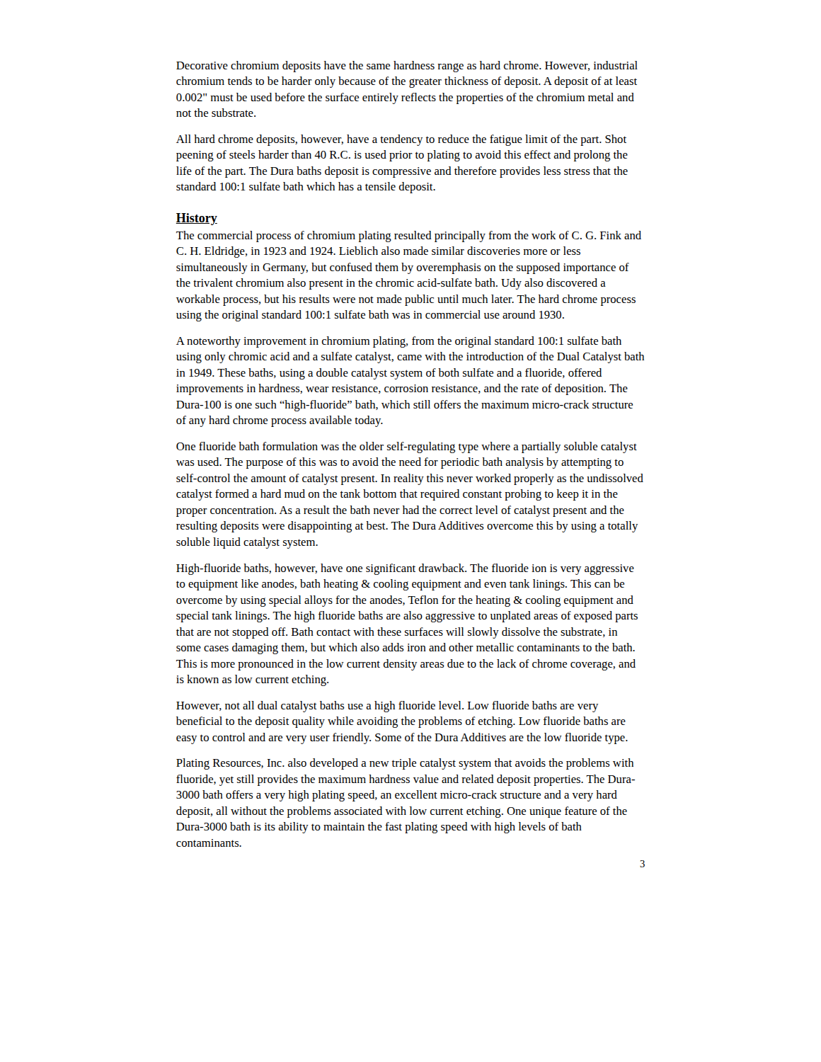Decorative chromium deposits have the same hardness range as hard chrome. However, industrial chromium tends to be harder only because of the greater thickness of deposit. A deposit of at least 0.002" must be used before the surface entirely reflects the properties of the chromium metal and not the substrate.
All hard chrome deposits, however, have a tendency to reduce the fatigue limit of the part. Shot peening of steels harder than 40 R.C. is used prior to plating to avoid this effect and prolong the life of the part. The Dura baths deposit is compressive and therefore provides less stress that the standard 100:1 sulfate bath which has a tensile deposit.
History
The commercial process of chromium plating resulted principally from the work of C. G. Fink and C. H. Eldridge, in 1923 and 1924. Lieblich also made similar discoveries more or less simultaneously in Germany, but confused them by overemphasis on the supposed importance of the trivalent chromium also present in the chromic acid-sulfate bath. Udy also discovered a workable process, but his results were not made public until much later. The hard chrome process using the original standard 100:1 sulfate bath was in commercial use around 1930.
A noteworthy improvement in chromium plating, from the original standard 100:1 sulfate bath using only chromic acid and a sulfate catalyst, came with the introduction of the Dual Catalyst bath in 1949. These baths, using a double catalyst system of both sulfate and a fluoride, offered improvements in hardness, wear resistance, corrosion resistance, and the rate of deposition. The Dura-100 is one such “high-fluoride” bath, which still offers the maximum micro-crack structure of any hard chrome process available today.
One fluoride bath formulation was the older self-regulating type where a partially soluble catalyst was used. The purpose of this was to avoid the need for periodic bath analysis by attempting to self-control the amount of catalyst present. In reality this never worked properly as the undissolved catalyst formed a hard mud on the tank bottom that required constant probing to keep it in the proper concentration. As a result the bath never had the correct level of catalyst present and the resulting deposits were disappointing at best. The Dura Additives overcome this by using a totally soluble liquid catalyst system.
High-fluoride baths, however, have one significant drawback. The fluoride ion is very aggressive to equipment like anodes, bath heating & cooling equipment and even tank linings. This can be overcome by using special alloys for the anodes, Teflon for the heating & cooling equipment and special tank linings. The high fluoride baths are also aggressive to unplated areas of exposed parts that are not stopped off. Bath contact with these surfaces will slowly dissolve the substrate, in some cases damaging them, but which also adds iron and other metallic contaminants to the bath. This is more pronounced in the low current density areas due to the lack of chrome coverage, and is known as low current etching.
However, not all dual catalyst baths use a high fluoride level. Low fluoride baths are very beneficial to the deposit quality while avoiding the problems of etching. Low fluoride baths are easy to control and are very user friendly. Some of the Dura Additives are the low fluoride type.
Plating Resources, Inc. also developed a new triple catalyst system that avoids the problems with fluoride, yet still provides the maximum hardness value and related deposit properties. The Dura-3000 bath offers a very high plating speed, an excellent micro-crack structure and a very hard deposit, all without the problems associated with low current etching. One unique feature of the Dura-3000 bath is its ability to maintain the fast plating speed with high levels of bath contaminants.
3